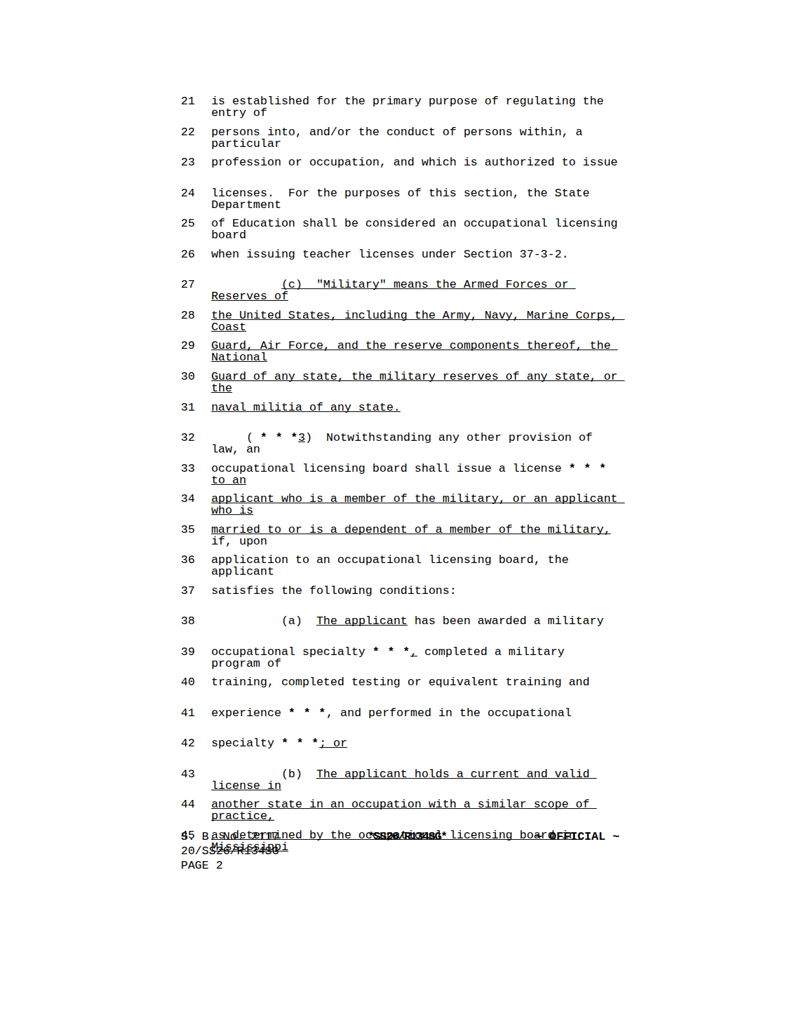| 21 | is established for the primary purpose of regulating the entry of |
| 22 | persons into, and/or the conduct of persons within, a particular |
| 23 | profession or occupation, and which is authorized to issue |
| 24 | licenses. For the purposes of this section, the State Department |
| 25 | of Education shall be considered an occupational licensing board |
| 26 | when issuing teacher licenses under Section 37-3-2. |
| 27 | (c) "Military" means the Armed Forces or Reserves of |
| 28 | the United States, including the Army, Navy, Marine Corps, Coast |
| 29 | Guard, Air Force, and the reserve components thereof, the National |
| 30 | Guard of any state, the military reserves of any state, or the |
| 31 | naval militia of any state. |
| 32 | ( * * * 3 ) Notwithstanding any other provision of law, an |
| 33 | occupational licensing board shall issue a license * * * to an |
| 34 | applicant who is a member of the military, or an applicant who is |
| 35 | married to or is a dependent of a member of the military, if, upon |
| 36 | application to an occupational licensing board, the applicant |
| 37 | satisfies the following conditions: |
| 38 | (a) The applicant has been awarded a military |
| 39 | occupational specialty * * * , completed a military program of |
| 40 | training, completed testing or equivalent training and |
| 41 | experience * * * , and performed in the occupational |
| 42 | specialty * * * ; or |
| 43 | (b) The applicant holds a current and valid license in |
| 44 | another state in an occupation with a similar scope of practice, |
| 45 | as determined by the occupational licensing board in Mississippi |
S. B. No. 2117
*SS26/R134SG*
~ OFFICIAL ~
20/SS26/R134SG PAGE 2